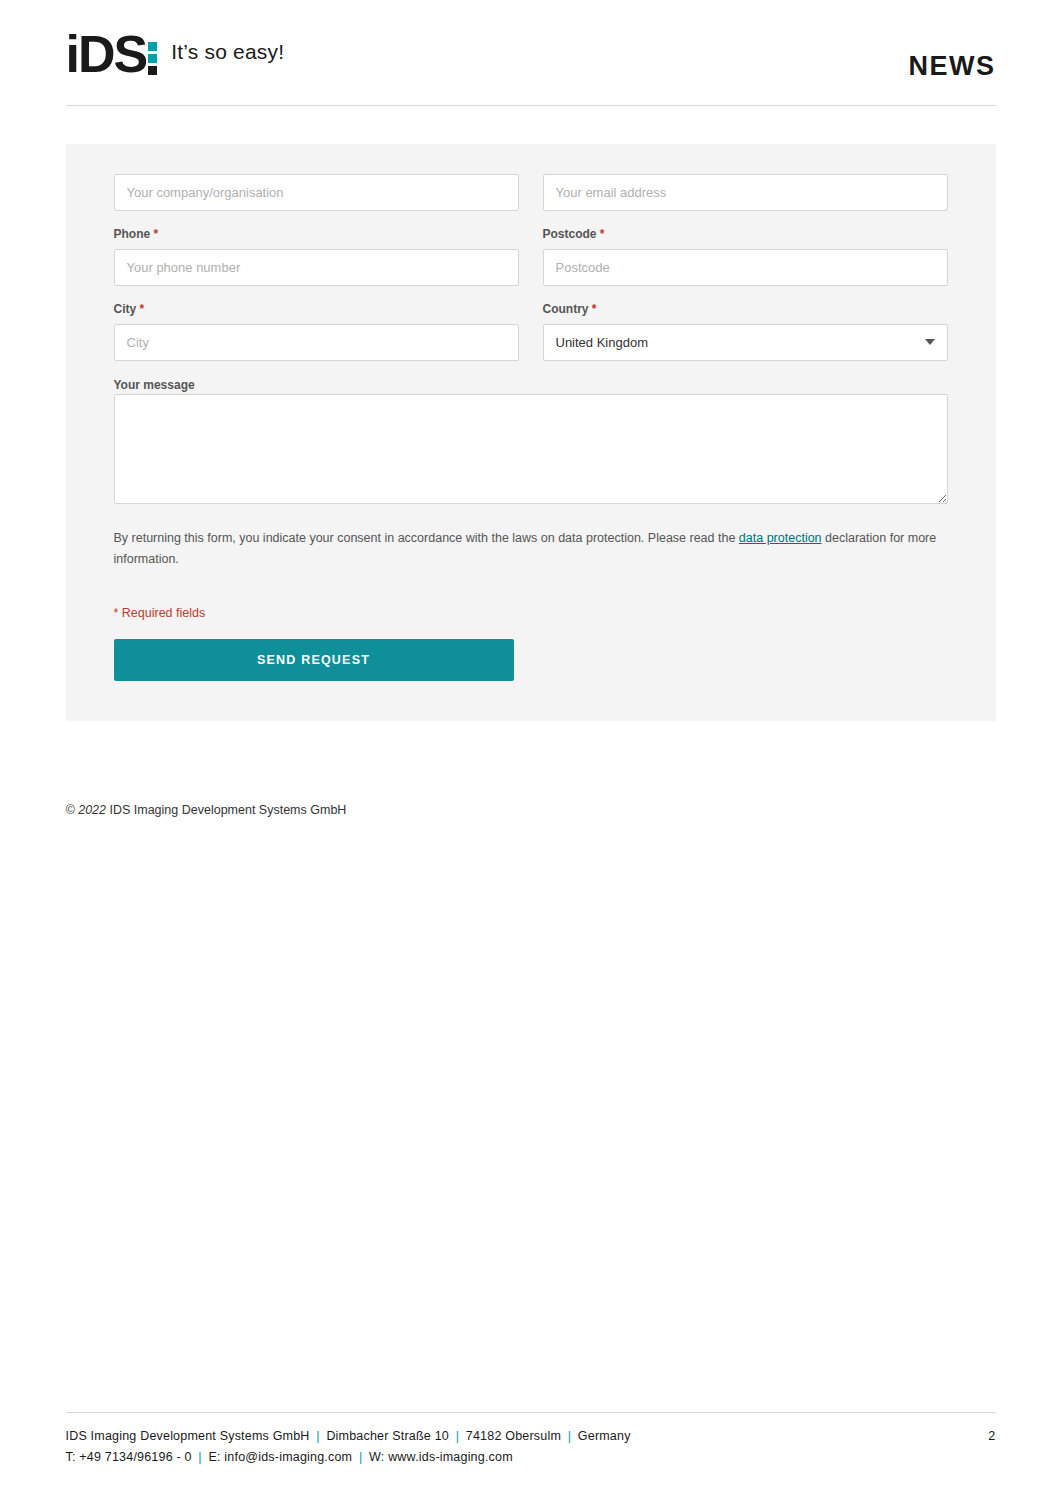iDS
It’s so easy!
NEWS
Phone *
Postcode *
City *
Country * United Kingdom Germany France Italy Spain Netherlands Austria Switzerland United States Japan
Your message
By returning this form, you indicate your consent in accordance with the laws on data protection. Please read the data protection declaration for more information.
* Required fields
Send request
© 2022 IDS Imaging Development Systems GmbH
IDS Imaging Development Systems GmbH | Dimbacher Straße 10 | 74182 Obersulm | Germany
T: +49 7134/96196 - 0 | E: info@ids-imaging.com | W: www.ids-imaging.com
2